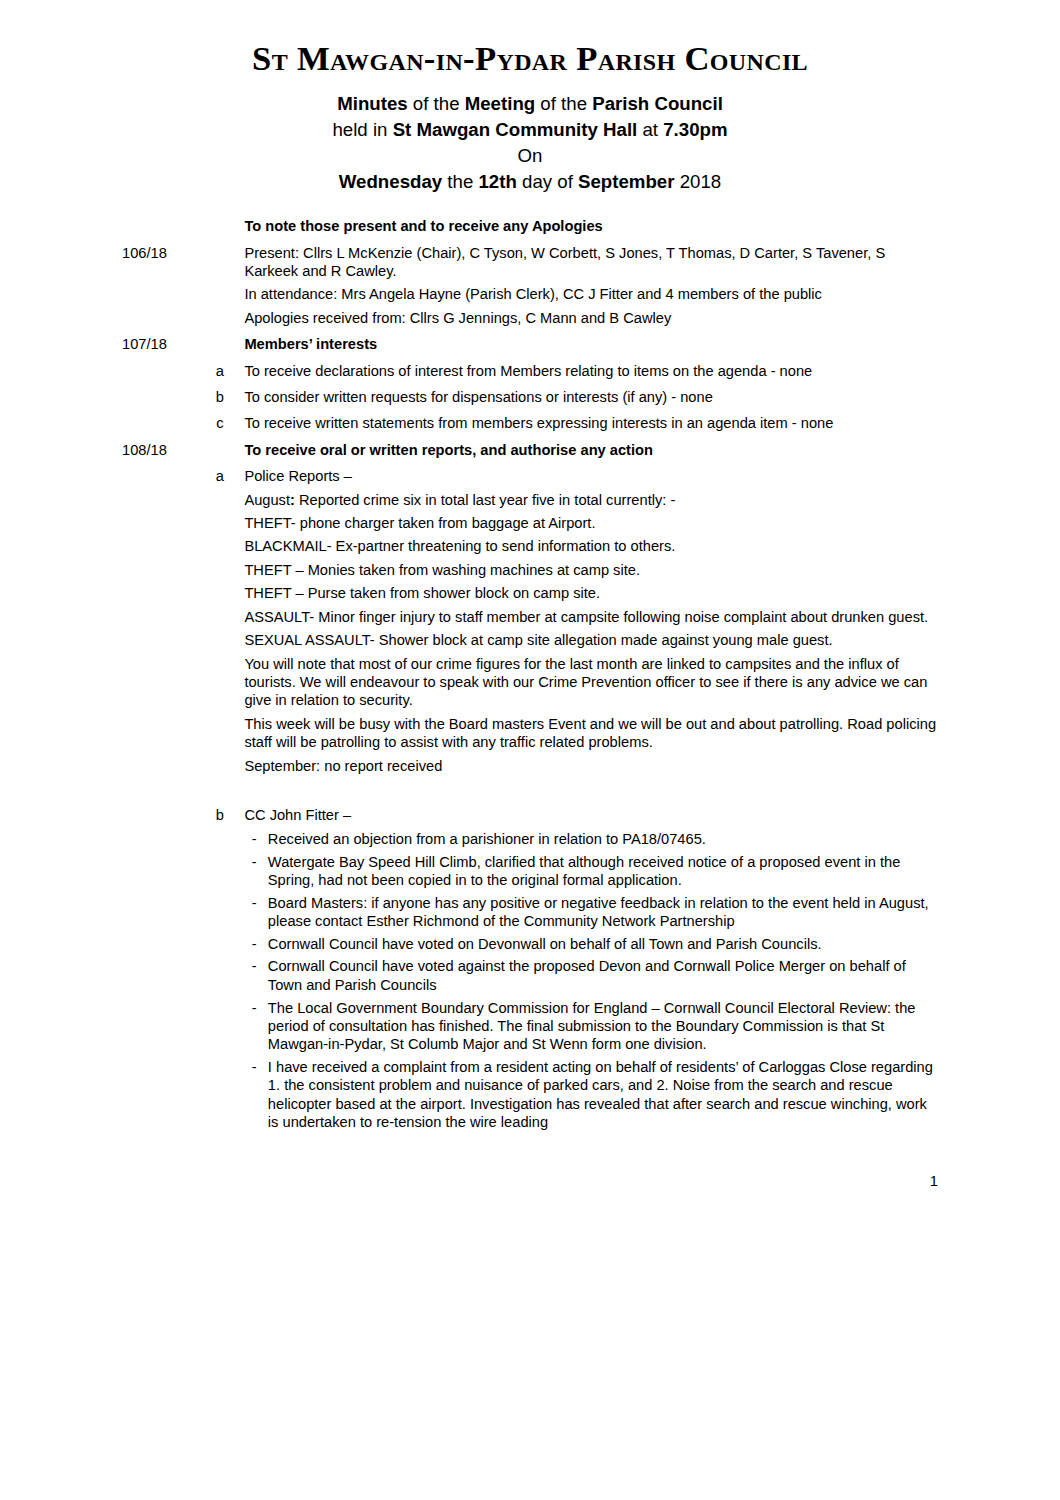St Mawgan-in-Pydar Parish Council
Minutes of the Meeting of the Parish Council
held in St Mawgan Community Hall at 7.30pm
On
Wednesday the 12th day of September 2018
| | | To note those present and to receive any Apologies |
| 106/18 | | Present: Cllrs L McKenzie (Chair), C Tyson, W Corbett, S Jones, T Thomas, D Carter, S Tavener, S Karkeek and R Cawley. In attendance: Mrs Angela Hayne (Parish Clerk), CC J Fitter and 4 members of the public Apologies received from: Cllrs G Jennings, C Mann and B Cawley |
| 107/18 | | Members’ interests |
| | a | To receive declarations of interest from Members relating to items on the agenda - none |
| | b | To consider written requests for dispensations or interests (if any) - none |
| | c | To receive written statements from members expressing interests in an agenda item - none |
| 108/18 | | To receive oral or written reports, and authorise any action |
| | a | Police Reports – August : Reported crime six in total last year five in total currently: - THEFT- phone charger taken from baggage at Airport. BLACKMAIL- Ex-partner threatening to send information to others. THEFT – Monies taken from washing machines at camp site. THEFT – Purse taken from shower block on camp site. ASSAULT- Minor finger injury to staff member at campsite following noise complaint about drunken guest. SEXUAL ASSAULT- Shower block at camp site allegation made against young male guest. You will note that most of our crime figures for the last month are linked to campsites and the influx of tourists. We will endeavour to speak with our Crime Prevention officer to see if there is any advice we can give in relation to security. This week will be busy with the Board masters Event and we will be out and about patrolling. Road policing staff will be patrolling to assist with any traffic related problems. September: no report received |
| | b | CC John Fitter – Received an objection from a parishioner in relation to PA18/07465. Watergate Bay Speed Hill Climb, clarified that although received notice of a proposed event in the Spring, had not been copied in to the original formal application. Board Masters: if anyone has any positive or negative feedback in relation to the event held in August, please contact Esther Richmond of the Community Network Partnership Cornwall Council have voted on Devonwall on behalf of all Town and Parish Councils. Cornwall Council have voted against the proposed Devon and Cornwall Police Merger on behalf of Town and Parish Councils The Local Government Boundary Commission for England – Cornwall Council Electoral Review: the period of consultation has finished. The final submission to the Boundary Commission is that St Mawgan-in-Pydar, St Columb Major and St Wenn form one division. I have received a complaint from a resident acting on behalf of residents’ of Carloggas Close regarding 1. the consistent problem and nuisance of parked cars, and 2. Noise from the search and rescue helicopter based at the airport. Investigation has revealed that after search and rescue winching, work is undertaken to re-tension the wire leading |
1